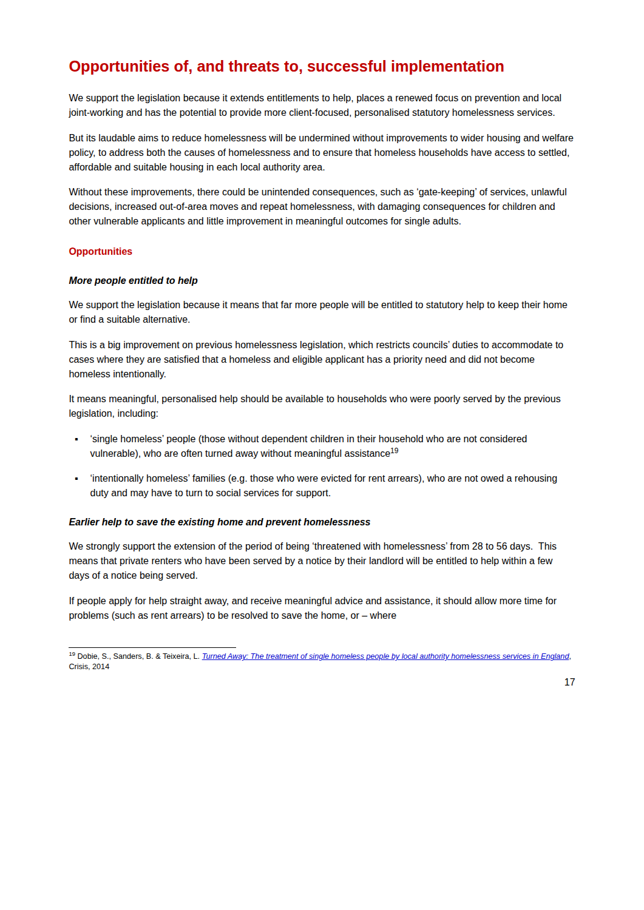Opportunities of, and threats to, successful implementation
We support the legislation because it extends entitlements to help, places a renewed focus on prevention and local joint-working and has the potential to provide more client-focused, personalised statutory homelessness services.
But its laudable aims to reduce homelessness will be undermined without improvements to wider housing and welfare policy, to address both the causes of homelessness and to ensure that homeless households have access to settled, affordable and suitable housing in each local authority area.
Without these improvements, there could be unintended consequences, such as ‘gate-keeping’ of services, unlawful decisions, increased out-of-area moves and repeat homelessness, with damaging consequences for children and other vulnerable applicants and little improvement in meaningful outcomes for single adults.
Opportunities
More people entitled to help
We support the legislation because it means that far more people will be entitled to statutory help to keep their home or find a suitable alternative.
This is a big improvement on previous homelessness legislation, which restricts councils’ duties to accommodate to cases where they are satisfied that a homeless and eligible applicant has a priority need and did not become homeless intentionally.
It means meaningful, personalised help should be available to households who were poorly served by the previous legislation, including:
‘single homeless’ people (those without dependent children in their household who are not considered vulnerable), who are often turned away without meaningful assistance19
‘intentionally homeless’ families (e.g. those who were evicted for rent arrears), who are not owed a rehousing duty and may have to turn to social services for support.
Earlier help to save the existing home and prevent homelessness
We strongly support the extension of the period of being ‘threatened with homelessness’ from 28 to 56 days. This means that private renters who have been served by a notice by their landlord will be entitled to help within a few days of a notice being served.
If people apply for help straight away, and receive meaningful advice and assistance, it should allow more time for problems (such as rent arrears) to be resolved to save the home, or – where
19 Dobie, S., Sanders, B. & Teixeira, L. Turned Away: The treatment of single homeless people by local authority homelessness services in England, Crisis, 2014
17